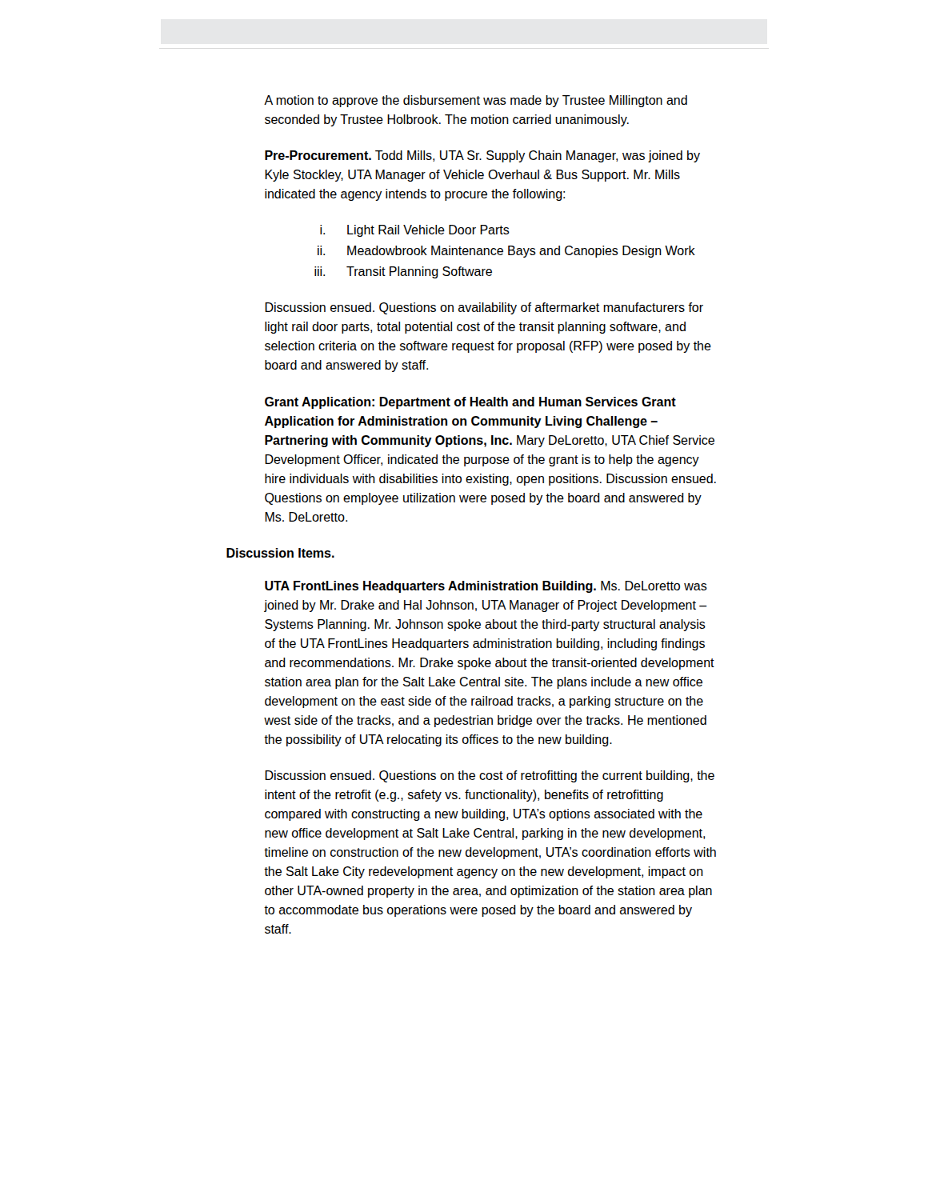A motion to approve the disbursement was made by Trustee Millington and seconded by Trustee Holbrook. The motion carried unanimously.
Pre-Procurement. Todd Mills, UTA Sr. Supply Chain Manager, was joined by Kyle Stockley, UTA Manager of Vehicle Overhaul & Bus Support. Mr. Mills indicated the agency intends to procure the following:
Light Rail Vehicle Door Parts
Meadowbrook Maintenance Bays and Canopies Design Work
Transit Planning Software
Discussion ensued. Questions on availability of aftermarket manufacturers for light rail door parts, total potential cost of the transit planning software, and selection criteria on the software request for proposal (RFP) were posed by the board and answered by staff.
Grant Application: Department of Health and Human Services Grant Application for Administration on Community Living Challenge – Partnering with Community Options, Inc. Mary DeLoretto, UTA Chief Service Development Officer, indicated the purpose of the grant is to help the agency hire individuals with disabilities into existing, open positions. Discussion ensued. Questions on employee utilization were posed by the board and answered by Ms. DeLoretto.
Discussion Items.
UTA FrontLines Headquarters Administration Building. Ms. DeLoretto was joined by Mr. Drake and Hal Johnson, UTA Manager of Project Development – Systems Planning. Mr. Johnson spoke about the third-party structural analysis of the UTA FrontLines Headquarters administration building, including findings and recommendations. Mr. Drake spoke about the transit-oriented development station area plan for the Salt Lake Central site. The plans include a new office development on the east side of the railroad tracks, a parking structure on the west side of the tracks, and a pedestrian bridge over the tracks. He mentioned the possibility of UTA relocating its offices to the new building.
Discussion ensued. Questions on the cost of retrofitting the current building, the intent of the retrofit (e.g., safety vs. functionality), benefits of retrofitting compared with constructing a new building, UTA’s options associated with the new office development at Salt Lake Central, parking in the new development, timeline on construction of the new development, UTA’s coordination efforts with the Salt Lake City redevelopment agency on the new development, impact on other UTA-owned property in the area, and optimization of the station area plan to accommodate bus operations were posed by the board and answered by staff.